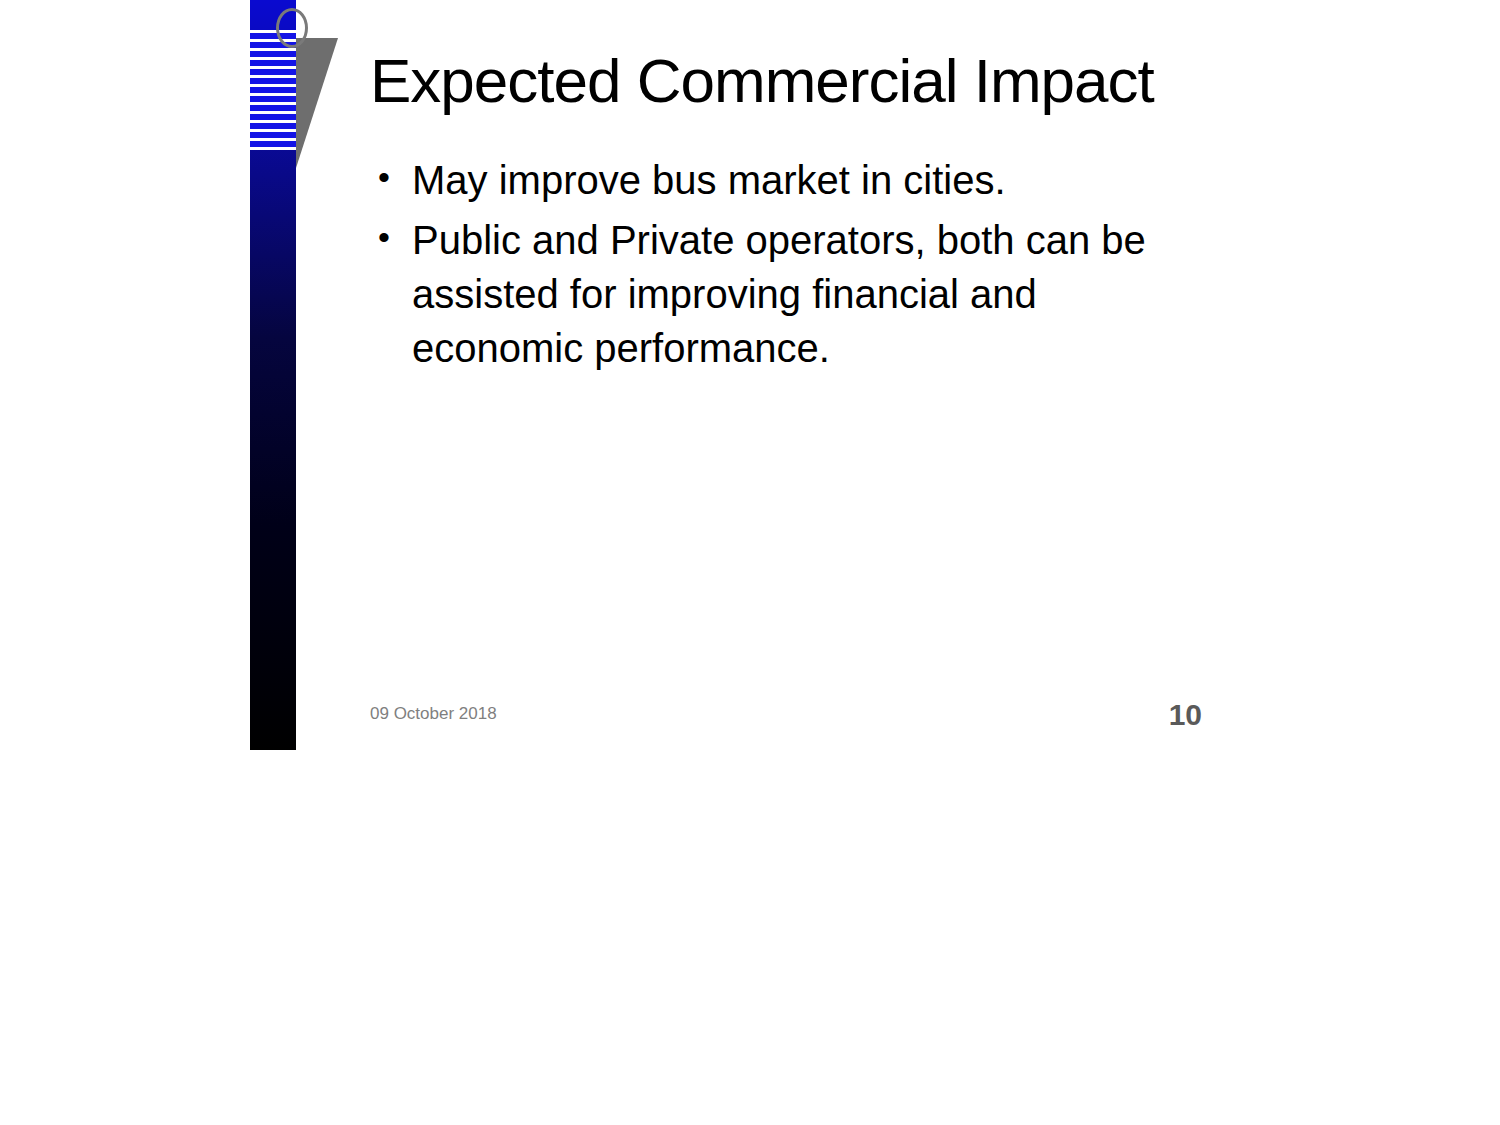TRIPP
Expected Commercial Impact
May improve bus market in cities.
Public and Private operators, both can be assisted for improving financial and economic performance.
09 October 2018
10